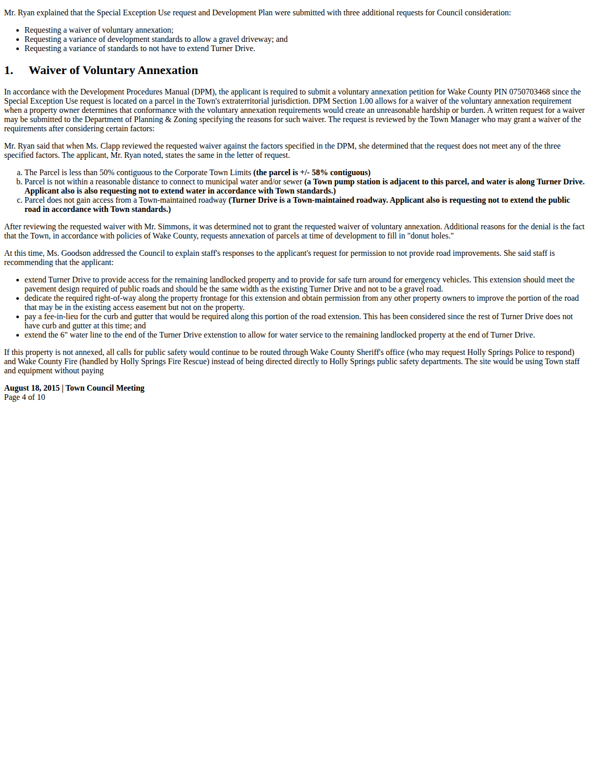Mr. Ryan explained that the Special Exception Use request and Development Plan were submitted with three additional requests for Council consideration:
Requesting a waiver of voluntary annexation;
Requesting a variance of development standards to allow a gravel driveway; and
Requesting a variance of standards to not have to extend Turner Drive.
1. Waiver of Voluntary Annexation
In accordance with the Development Procedures Manual (DPM), the applicant is required to submit a voluntary annexation petition for Wake County PIN 0750703468 since the Special Exception Use request is located on a parcel in the Town's extraterritorial jurisdiction. DPM Section 1.00 allows for a waiver of the voluntary annexation requirement when a property owner determines that conformance with the voluntary annexation requirements would create an unreasonable hardship or burden. A written request for a waiver may be submitted to the Department of Planning & Zoning specifying the reasons for such waiver. The request is reviewed by the Town Manager who may grant a waiver of the requirements after considering certain factors:
Mr. Ryan said that when Ms. Clapp reviewed the requested waiver against the factors specified in the DPM, she determined that the request does not meet any of the three specified factors. The applicant, Mr. Ryan noted, states the same in the letter of request.
The Parcel is less than 50% contiguous to the Corporate Town Limits (the parcel is +/- 58% contiguous)
Parcel is not within a reasonable distance to connect to municipal water and/or sewer (a Town pump station is adjacent to this parcel, and water is along Turner Drive. Applicant also is also requesting not to extend water in accordance with Town standards.)
Parcel does not gain access from a Town-maintained roadway (Turner Drive is a Town-maintained roadway. Applicant also is requesting not to extend the public road in accordance with Town standards.)
After reviewing the requested waiver with Mr. Simmons, it was determined not to grant the requested waiver of voluntary annexation. Additional reasons for the denial is the fact that the Town, in accordance with policies of Wake County, requests annexation of parcels at time of development to fill in "donut holes."
At this time, Ms. Goodson addressed the Council to explain staff's responses to the applicant's request for permission to not provide road improvements. She said staff is recommending that the applicant:
extend Turner Drive to provide access for the remaining landlocked property and to provide for safe turn around for emergency vehicles. This extension should meet the pavement design required of public roads and should be the same width as the existing Turner Drive and not to be a gravel road.
dedicate the required right-of-way along the property frontage for this extension and obtain permission from any other property owners to improve the portion of the road that may be in the existing access easement but not on the property.
pay a fee-in-lieu for the curb and gutter that would be required along this portion of the road extension. This has been considered since the rest of Turner Drive does not have curb and gutter at this time; and
extend the 6" water line to the end of the Turner Drive extenstion to allow for water service to the remaining landlocked property at the end of Turner Drive.
If this property is not annexed, all calls for public safety would continue to be routed through Wake County Sheriff's office (who may request Holly Springs Police to respond) and Wake County Fire (handled by Holly Springs Fire Rescue) instead of being directed directly to Holly Springs public safety departments. The site would be using Town staff and equipment without paying
August 18, 2015 | Town Council Meeting
Page 4 of 10